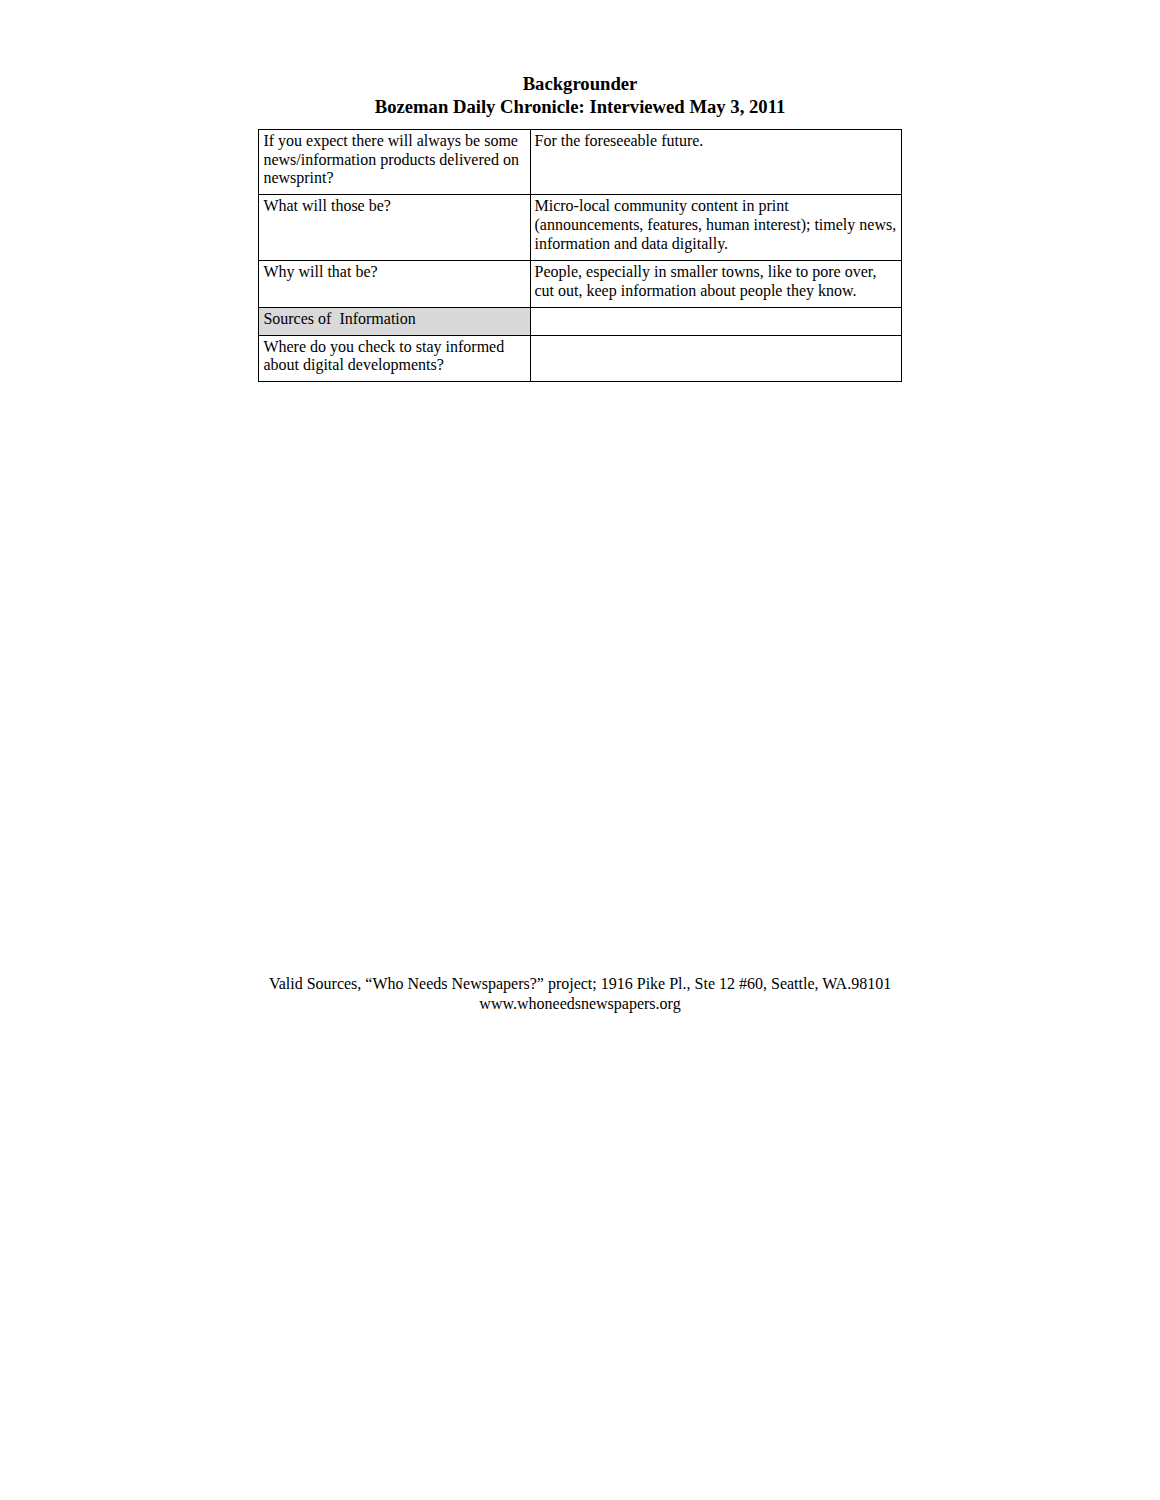BackgrounderBozeman Daily Chronicle: Interviewed May 3, 2011
| If you expect there will always be some news/information products delivered on newsprint? | For the foreseeable future. |
| What will those be? | Micro-local community content in print (announcements, features, human interest); timely news, information and data digitally. |
| Why will that be? | People, especially in smaller towns, like to pore over, cut out, keep information about people they know. |
| Sources of Information | |
| Where do you check to stay informed about digital developments? | |
Valid Sources, “Who Needs Newspapers?” project; 1916 Pike Pl., Ste 12 #60, Seattle, WA.98101
www.whoneedsnewspapers.org